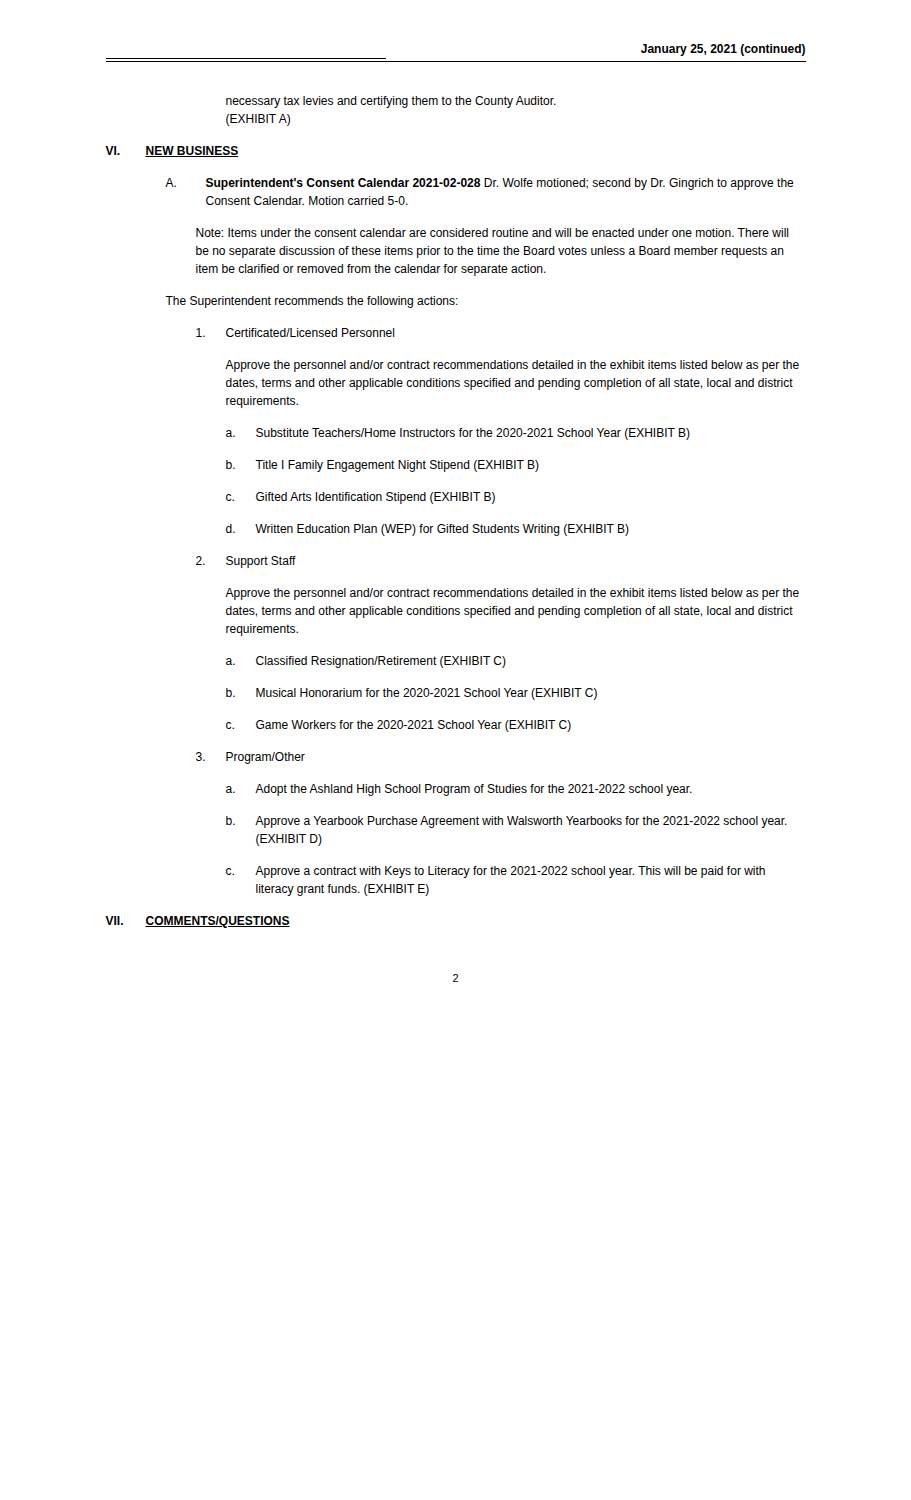January 25, 2021 (continued)
necessary tax levies and certifying them to the County Auditor.
(EXHIBIT A)
VI.
NEW BUSINESS
A.
Superintendent's Consent Calendar 2021-02-028 Dr. Wolfe motioned; second by Dr. Gingrich to approve the Consent Calendar. Motion carried 5-0.
Note: Items under the consent calendar are considered routine and will be enacted under one motion. There will be no separate discussion of these items prior to the time the Board votes unless a Board member requests an item be clarified or removed from the calendar for separate action.
The Superintendent recommends the following actions:
1.
Certificated/Licensed Personnel
Approve the personnel and/or contract recommendations detailed in the exhibit items listed below as per the dates, terms and other applicable conditions specified and pending completion of all state, local and district requirements.
a.
Substitute Teachers/Home Instructors for the 2020-2021 School Year (EXHIBIT B)
b.
Title I Family Engagement Night Stipend (EXHIBIT B)
c.
Gifted Arts Identification Stipend (EXHIBIT B)
d.
Written Education Plan (WEP) for Gifted Students Writing (EXHIBIT B)
2.
Support Staff
Approve the personnel and/or contract recommendations detailed in the exhibit items listed below as per the dates, terms and other applicable conditions specified and pending completion of all state, local and district requirements.
a.
Classified Resignation/Retirement (EXHIBIT C)
b.
Musical Honorarium for the 2020-2021 School Year (EXHIBIT C)
c.
Game Workers for the 2020-2021 School Year (EXHIBIT C)
3.
Program/Other
a.
Adopt the Ashland High School Program of Studies for the 2021-2022 school year.
b.
Approve a Yearbook Purchase Agreement with Walsworth Yearbooks for the 2021-2022 school year. (EXHIBIT D)
c.
Approve a contract with Keys to Literacy for the 2021-2022 school year. This will be paid for with literacy grant funds. (EXHIBIT E)
VII.
COMMENTS/QUESTIONS
2